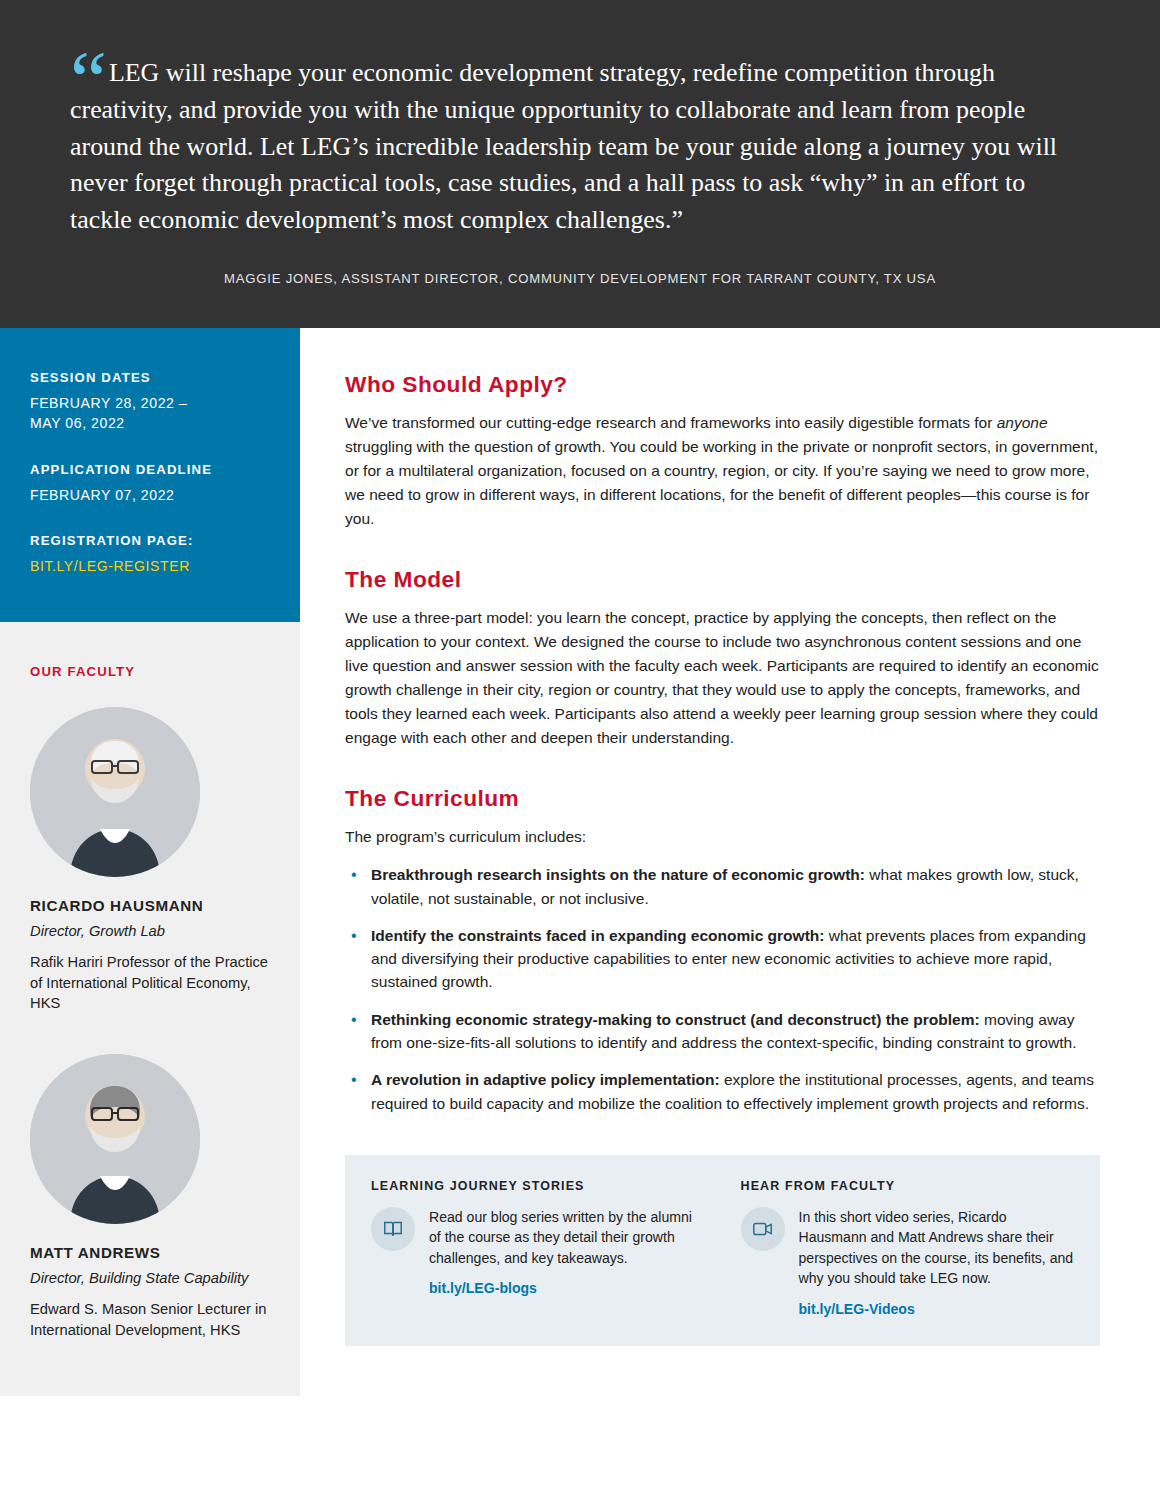“LEG will reshape your economic development strategy, redefine competition through creativity, and provide you with the unique opportunity to collaborate and learn from people around the world. Let LEG’s incredible leadership team be your guide along a journey you will never forget through practical tools, case studies, and a hall pass to ask “why” in an effort to tackle economic development’s most complex challenges.”
Maggie Jones, Assistant Director, Community Development for Tarrant County, TX USA
Session Dates
February 28, 2022 –
May 06, 2022
Application Deadline
February 07, 2022
Registration Page:
bit.ly/LEG-register
Our Faculty
Ricardo Hausmann
Director, Growth Lab
Rafik Hariri Professor of the Practice of International Political Economy, HKS
Matt Andrews
Director, Building State Capability
Edward S. Mason Senior Lecturer in International Development, HKS
Who Should Apply?
We’ve transformed our cutting-edge research and frameworks into easily digestible formats for anyone struggling with the question of growth. You could be working in the private or nonprofit sectors, in government, or for a multilateral organization, focused on a country, region, or city. If you’re saying we need to grow more, we need to grow in different ways, in different locations, for the benefit of different peoples—this course is for you.
The Model
We use a three-part model: you learn the concept, practice by applying the concepts, then reflect on the application to your context. We designed the course to include two asynchronous content sessions and one live question and answer session with the faculty each week. Participants are required to identify an economic growth challenge in their city, region or country, that they would use to apply the concepts, frameworks, and tools they learned each week. Participants also attend a weekly peer learning group session where they could engage with each other and deepen their understanding.
The Curriculum
The program’s curriculum includes:
Breakthrough research insights on the nature of economic growth: what makes growth low, stuck, volatile, not sustainable, or not inclusive.
Identify the constraints faced in expanding economic growth: what prevents places from expanding and diversifying their productive capabilities to enter new economic activities to achieve more rapid, sustained growth.
Rethinking economic strategy-making to construct (and deconstruct) the problem: moving away from one-size-fits-all solutions to identify and address the context-specific, binding constraint to growth.
A revolution in adaptive policy implementation: explore the institutional processes, agents, and teams required to build capacity and mobilize the coalition to effectively implement growth projects and reforms.
Learning Journey Stories
Read our blog series written by the alumni of the course as they detail their growth challenges, and key takeaways.
bit.ly/LEG-blogs
Hear From Faculty
In this short video series, Ricardo Hausmann and Matt Andrews share their perspectives on the course, its benefits, and why you should take LEG now.
bit.ly/LEG-Videos